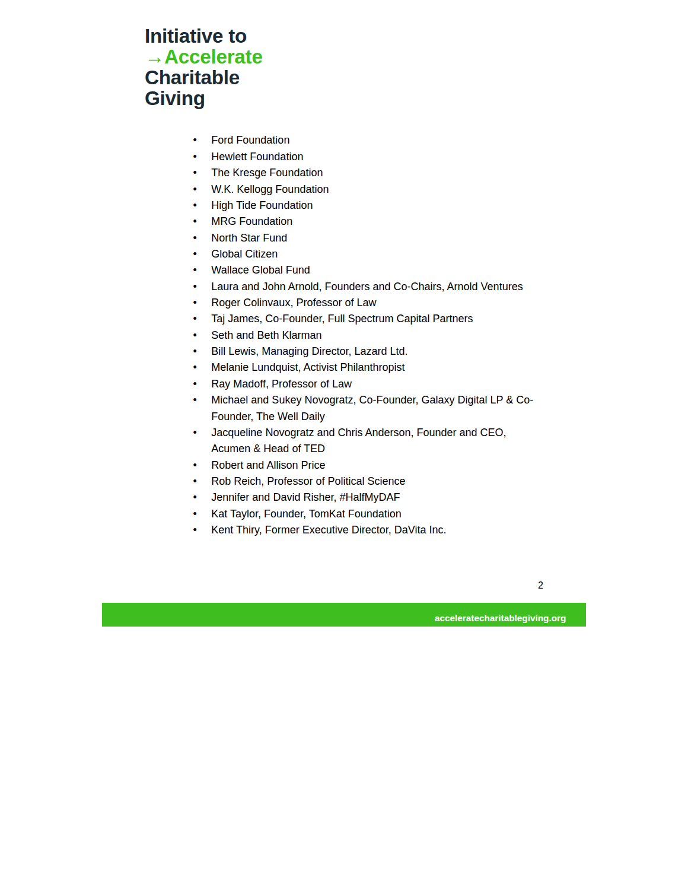Initiative to →Accelerate Charitable Giving
Ford Foundation
Hewlett Foundation
The Kresge Foundation
W.K. Kellogg Foundation
High Tide Foundation
MRG Foundation
North Star Fund
Global Citizen
Wallace Global Fund
Laura and John Arnold, Founders and Co-Chairs, Arnold Ventures
Roger Colinvaux, Professor of Law
Taj James, Co-Founder, Full Spectrum Capital Partners
Seth and Beth Klarman
Bill Lewis, Managing Director, Lazard Ltd.
Melanie Lundquist, Activist Philanthropist
Ray Madoff, Professor of Law
Michael and Sukey Novogratz, Co-Founder, Galaxy Digital LP & Co-Founder, The Well Daily
Jacqueline Novogratz and Chris Anderson, Founder and CEO, Acumen & Head of TED
Robert and Allison Price
Rob Reich, Professor of Political Science
Jennifer and David Risher, #HalfMyDAF
Kat Taylor, Founder, TomKat Foundation
Kent Thiry, Former Executive Director, DaVita Inc.
2
acceleratecharitablegiving.org